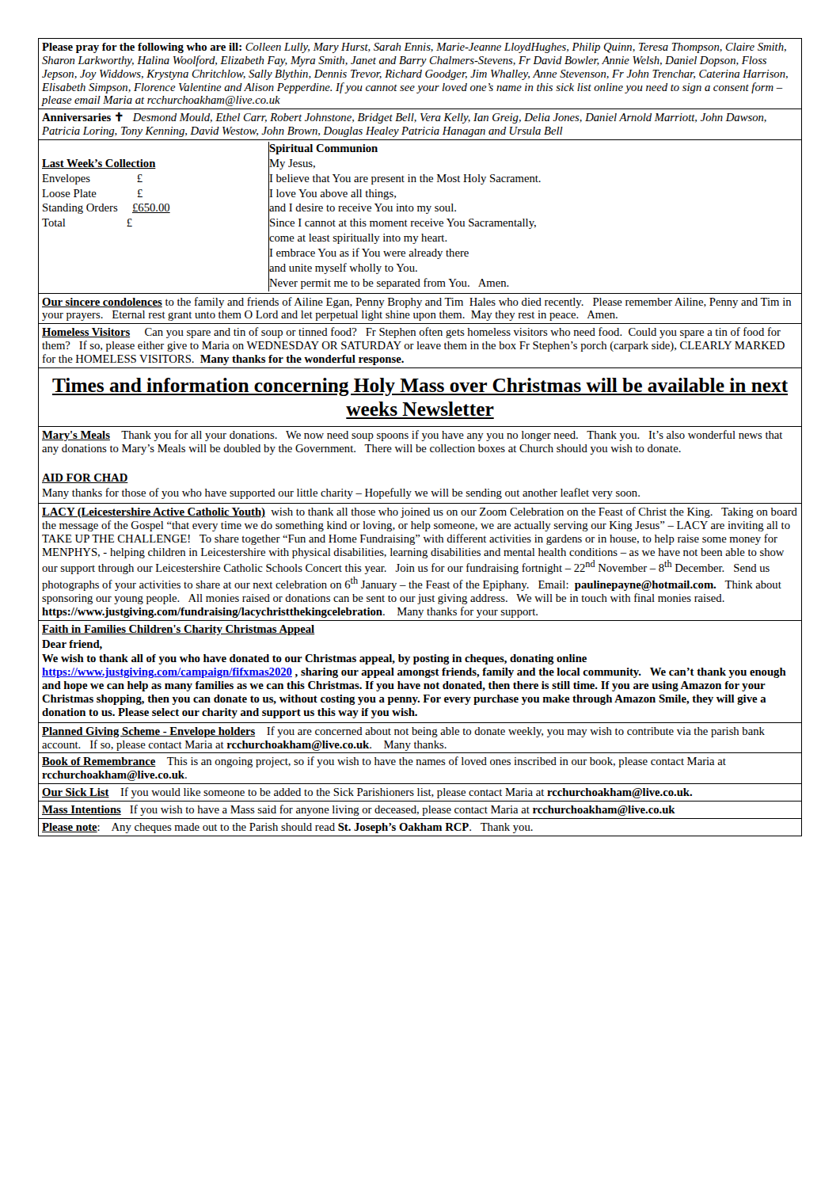| Please pray for the following who are ill: Colleen Lully, Mary Hurst, Sarah Ennis, Marie-Jeanne LloydHughes, Philip Quinn, Teresa Thompson, Claire Smith, Sharon Larkworthy, Halina Woolford, Elizabeth Fay, Myra Smith, Janet and Barry Chalmers-Stevens, Fr David Bowler, Annie Welsh, Daniel Dopson, Floss Jepson, Joy Widdows, Krystyna Chritchlow, Sally Blythin, Dennis Trevor, Richard Goodger, Jim Whalley, Anne Stevenson, Fr John Trenchar, Caterina Harrison, Elisabeth Simpson, Florence Valentine and Alison Pepperdine. If you cannot see your loved one’s name in this sick list online you need to sign a consent form – please email Maria at rcchurchoakham@live.co.uk |
| Anniversaries ✝ Desmond Mould, Ethel Carr, Robert Johnstone, Bridget Bell, Vera Kelly, Ian Greig, Delia Jones, Daniel Arnold Marriott, John Dawson, Patricia Loring, Tony Kenning, David Westow, John Brown, Douglas Healey Patricia Hanagan and Ursula Bell |
| / Last Week’s Collection Envelopes £ Loose Plate £ Standing Orders £650.00 Total £ / Spiritual Communion My Jesus, I believe that You are present in the Most Holy Sacrament. I love You above all things, and I desire to receive You into my soul. Since I cannot at this moment receive You Sacramentally, come at least spiritually into my heart. I embrace You as if You were already there and unite myself wholly to You. Never permit me to be separated from You. Amen. / |
| Our sincere condolences to the family and friends of Ailine Egan, Penny Brophy and Tim Hales who died recently. Please remember Ailine, Penny and Tim in your prayers. Eternal rest grant unto them O Lord and let perpetual light shine upon them. May they rest in peace. Amen. |
| Homeless Visitors Can you spare and tin of soup or tinned food? Fr Stephen often gets homeless visitors who need food. Could you spare a tin of food for them? If so, please either give to Maria on WEDNESDAY OR SATURDAY or leave them in the box Fr Stephen’s porch (carpark side), CLEARLY MARKED for the HOMELESS VISITORS. Many thanks for the wonderful response. |
| Times and information concerning Holy Mass over Christmas will be available in next weeks Newsletter |
| Mary's Meals Thank you for all your donations. We now need soup spoons if you have any you no longer need. Thank you. It’s also wonderful news that any donations to Mary’s Meals will be doubled by the Government. There will be collection boxes at Church should you wish to donate. AID FOR CHAD Many thanks for those of you who have supported our little charity – Hopefully we will be sending out another leaflet very soon. |
| LACY (Leicestershire Active Catholic Youth) wish to thank all those who joined us on our Zoom Celebration on the Feast of Christ the King. Taking on board the message of the Gospel “that every time we do something kind or loving, or help someone, we are actually serving our King Jesus” – LACY are inviting all to TAKE UP THE CHALLENGE! To share together “Fun and Home Fundraising” with different activities in gardens or in house, to help raise some money for MENPHYS, - helping children in Leicestershire with physical disabilities, learning disabilities and mental health conditions – as we have not been able to show our support through our Leicestershire Catholic Schools Concert this year. Join us for our fundraising fortnight – 22 nd November – 8 th December. Send us photographs of your activities to share at our next celebration on 6 th January – the Feast of the Epiphany. Email: paulinepayne@hotmail.com. Think about sponsoring our young people. All monies raised or donations can be sent to our just giving address. We will be in touch with final monies raised. https://www.justgiving.com/fundraising/lacychristthekingcelebration . Many thanks for your support. |
| Faith in Families Children's Charity Christmas Appeal Dear friend, We wish to thank all of you who have donated to our Christmas appeal, by posting in cheques, donating online https://www.justgiving.com/campaign/fifxmas2020 , sharing our appeal amongst friends, family and the local community. We can’t thank you enough and hope we can help as many families as we can this Christmas. If you have not donated, then there is still time. If you are using Amazon for your Christmas shopping, then you can donate to us, without costing you a penny. For every purchase you make through Amazon Smile, they will give a donation to us. Please select our charity and support us this way if you wish. |
| Planned Giving Scheme - Envelope holders If you are concerned about not being able to donate weekly, you may wish to contribute via the parish bank account. If so, please contact Maria at rcchurchoakham@live.co.uk . Many thanks. |
| Book of Remembrance This is an ongoing project, so if you wish to have the names of loved ones inscribed in our book, please contact Maria at rcchurchoakham@live.co.uk . |
| Our Sick List If you would like someone to be added to the Sick Parishioners list, please contact Maria at rcchurchoakham@live.co.uk. |
| Mass Intentions If you wish to have a Mass said for anyone living or deceased, please contact Maria at rcchurchoakham@live.co.uk |
| Please note : Any cheques made out to the Parish should read St. Joseph’s Oakham RCP . Thank you. |